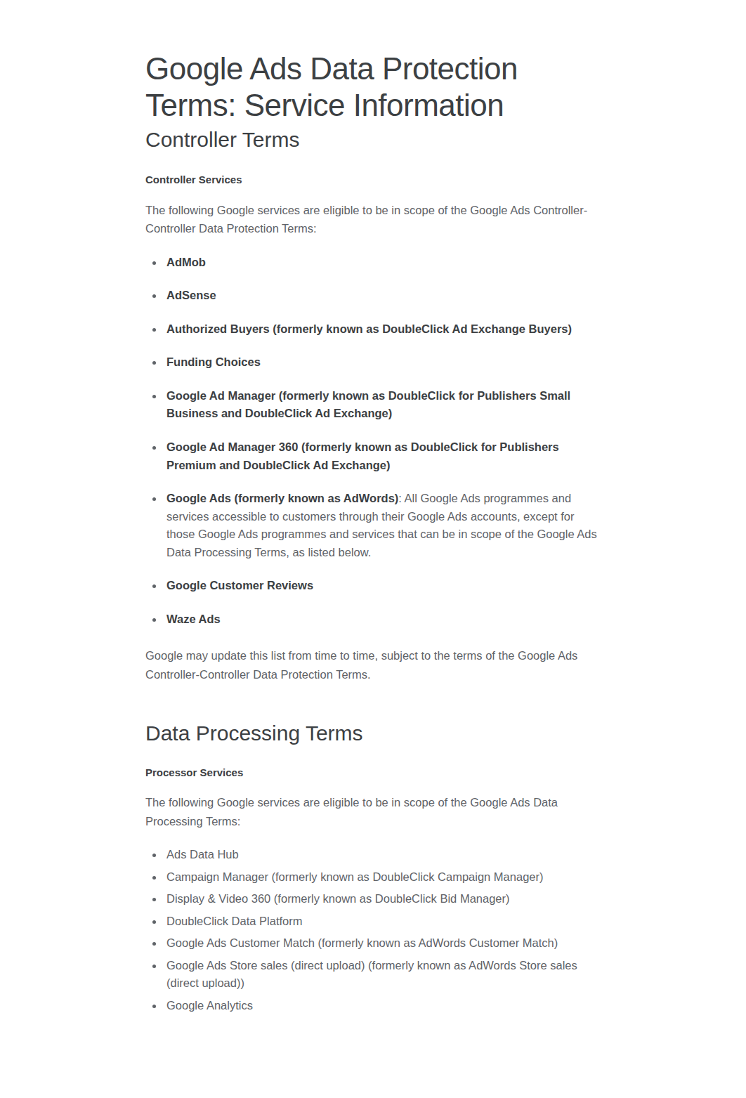Google Ads Data Protection Terms: Service Information
Controller Terms
Controller Services
The following Google services are eligible to be in scope of the Google Ads Controller-Controller Data Protection Terms:
AdMob
AdSense
Authorized Buyers (formerly known as DoubleClick Ad Exchange Buyers)
Funding Choices
Google Ad Manager (formerly known as DoubleClick for Publishers Small Business and DoubleClick Ad Exchange)
Google Ad Manager 360 (formerly known as DoubleClick for Publishers Premium and DoubleClick Ad Exchange)
Google Ads (formerly known as AdWords): All Google Ads programmes and services accessible to customers through their Google Ads accounts, except for those Google Ads programmes and services that can be in scope of the Google Ads Data Processing Terms, as listed below.
Google Customer Reviews
Waze Ads
Google may update this list from time to time, subject to the terms of the Google Ads Controller-Controller Data Protection Terms.
Data Processing Terms
Processor Services
The following Google services are eligible to be in scope of the Google Ads Data Processing Terms:
Ads Data Hub
Campaign Manager (formerly known as DoubleClick Campaign Manager)
Display & Video 360 (formerly known as DoubleClick Bid Manager)
DoubleClick Data Platform
Google Ads Customer Match (formerly known as AdWords Customer Match)
Google Ads Store sales (direct upload) (formerly known as AdWords Store sales (direct upload))
Google Analytics